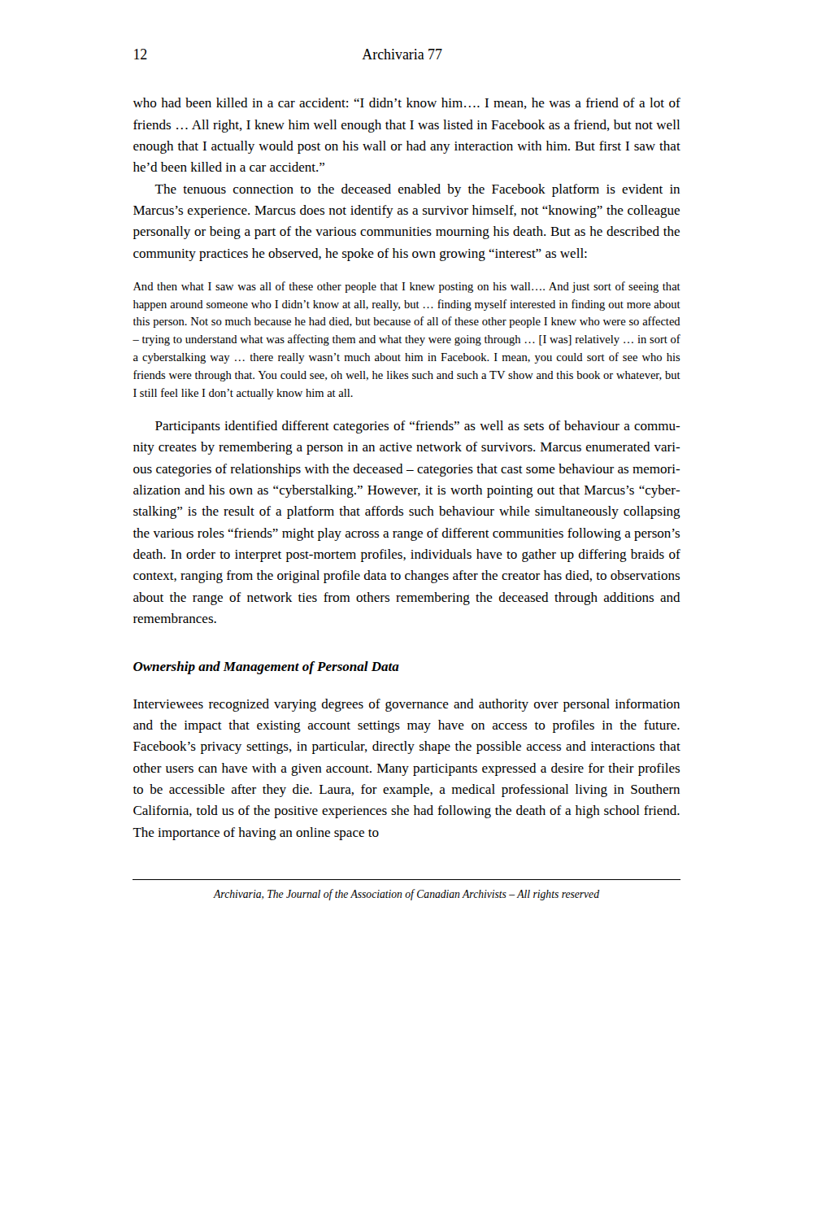12 Archivaria 77
who had been killed in a car accident: “I didn’t know him…. I mean, he was a friend of a lot of friends … All right, I knew him well enough that I was listed in Facebook as a friend, but not well enough that I actually would post on his wall or had any interaction with him. But first I saw that he’d been killed in a car accident.”
The tenuous connection to the deceased enabled by the Facebook platform is evident in Marcus’s experience. Marcus does not identify as a survivor himself, not “knowing” the colleague personally or being a part of the various communities mourning his death. But as he described the community practices he observed, he spoke of his own growing “interest” as well:
And then what I saw was all of these other people that I knew posting on his wall…. And just sort of seeing that happen around someone who I didn’t know at all, really, but … finding myself interested in finding out more about this person. Not so much because he had died, but because of all of these other people I knew who were so affected – trying to understand what was affecting them and what they were going through … [I was] relatively … in sort of a cyberstalking way … there really wasn’t much about him in Facebook. I mean, you could sort of see who his friends were through that. You could see, oh well, he likes such and such a TV show and this book or whatever, but I still feel like I don’t actually know him at all.
Participants identified different categories of “friends” as well as sets of behaviour a community creates by remembering a person in an active network of survivors. Marcus enumerated various categories of relationships with the deceased – categories that cast some behaviour as memorialization and his own as “cyberstalking.” However, it is worth pointing out that Marcus’s “cyberstalking” is the result of a platform that affords such behaviour while simultaneously collapsing the various roles “friends” might play across a range of different communities following a person’s death. In order to interpret post-mortem profiles, individuals have to gather up differing braids of context, ranging from the original profile data to changes after the creator has died, to observations about the range of network ties from others remembering the deceased through additions and remembrances.
Ownership and Management of Personal Data
Interviewees recognized varying degrees of governance and authority over personal information and the impact that existing account settings may have on access to profiles in the future. Facebook’s privacy settings, in particular, directly shape the possible access and interactions that other users can have with a given account. Many participants expressed a desire for their profiles to be accessible after they die. Laura, for example, a medical professional living in Southern California, told us of the positive experiences she had following the death of a high school friend. The importance of having an online space to
Archivaria, The Journal of the Association of Canadian Archivists – All rights reserved